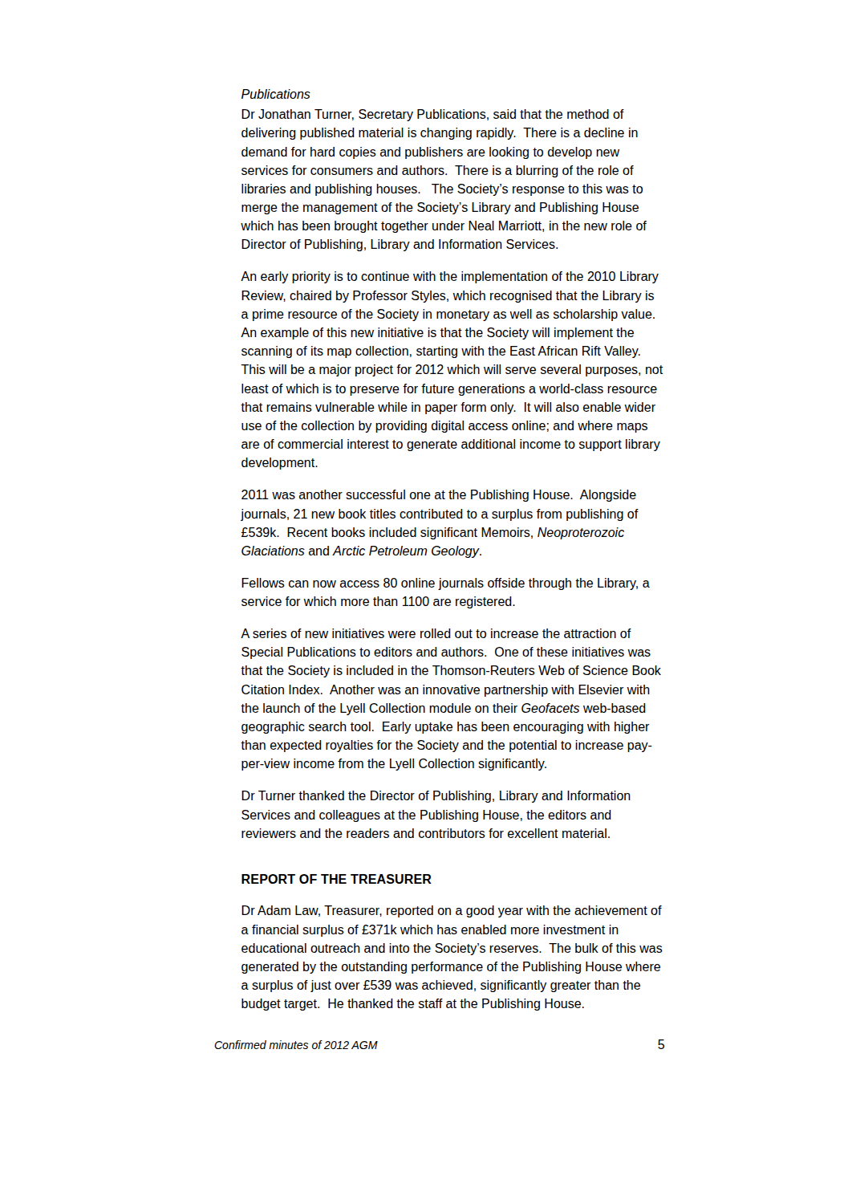Publications
Dr Jonathan Turner, Secretary Publications, said that the method of delivering published material is changing rapidly. There is a decline in demand for hard copies and publishers are looking to develop new services for consumers and authors. There is a blurring of the role of libraries and publishing houses. The Society’s response to this was to merge the management of the Society’s Library and Publishing House which has been brought together under Neal Marriott, in the new role of Director of Publishing, Library and Information Services.
An early priority is to continue with the implementation of the 2010 Library Review, chaired by Professor Styles, which recognised that the Library is a prime resource of the Society in monetary as well as scholarship value. An example of this new initiative is that the Society will implement the scanning of its map collection, starting with the East African Rift Valley. This will be a major project for 2012 which will serve several purposes, not least of which is to preserve for future generations a world-class resource that remains vulnerable while in paper form only. It will also enable wider use of the collection by providing digital access online; and where maps are of commercial interest to generate additional income to support library development.
2011 was another successful one at the Publishing House. Alongside journals, 21 new book titles contributed to a surplus from publishing of £539k. Recent books included significant Memoirs, Neoproterozoic Glaciations and Arctic Petroleum Geology.
Fellows can now access 80 online journals offside through the Library, a service for which more than 1100 are registered.
A series of new initiatives were rolled out to increase the attraction of Special Publications to editors and authors. One of these initiatives was that the Society is included in the Thomson-Reuters Web of Science Book Citation Index. Another was an innovative partnership with Elsevier with the launch of the Lyell Collection module on their Geofacets web-based geographic search tool. Early uptake has been encouraging with higher than expected royalties for the Society and the potential to increase pay-per-view income from the Lyell Collection significantly.
Dr Turner thanked the Director of Publishing, Library and Information Services and colleagues at the Publishing House, the editors and reviewers and the readers and contributors for excellent material.
REPORT OF THE TREASURER
Dr Adam Law, Treasurer, reported on a good year with the achievement of a financial surplus of £371k which has enabled more investment in educational outreach and into the Society’s reserves. The bulk of this was generated by the outstanding performance of the Publishing House where a surplus of just over £539 was achieved, significantly greater than the budget target. He thanked the staff at the Publishing House.
Confirmed minutes of 2012 AGM 5